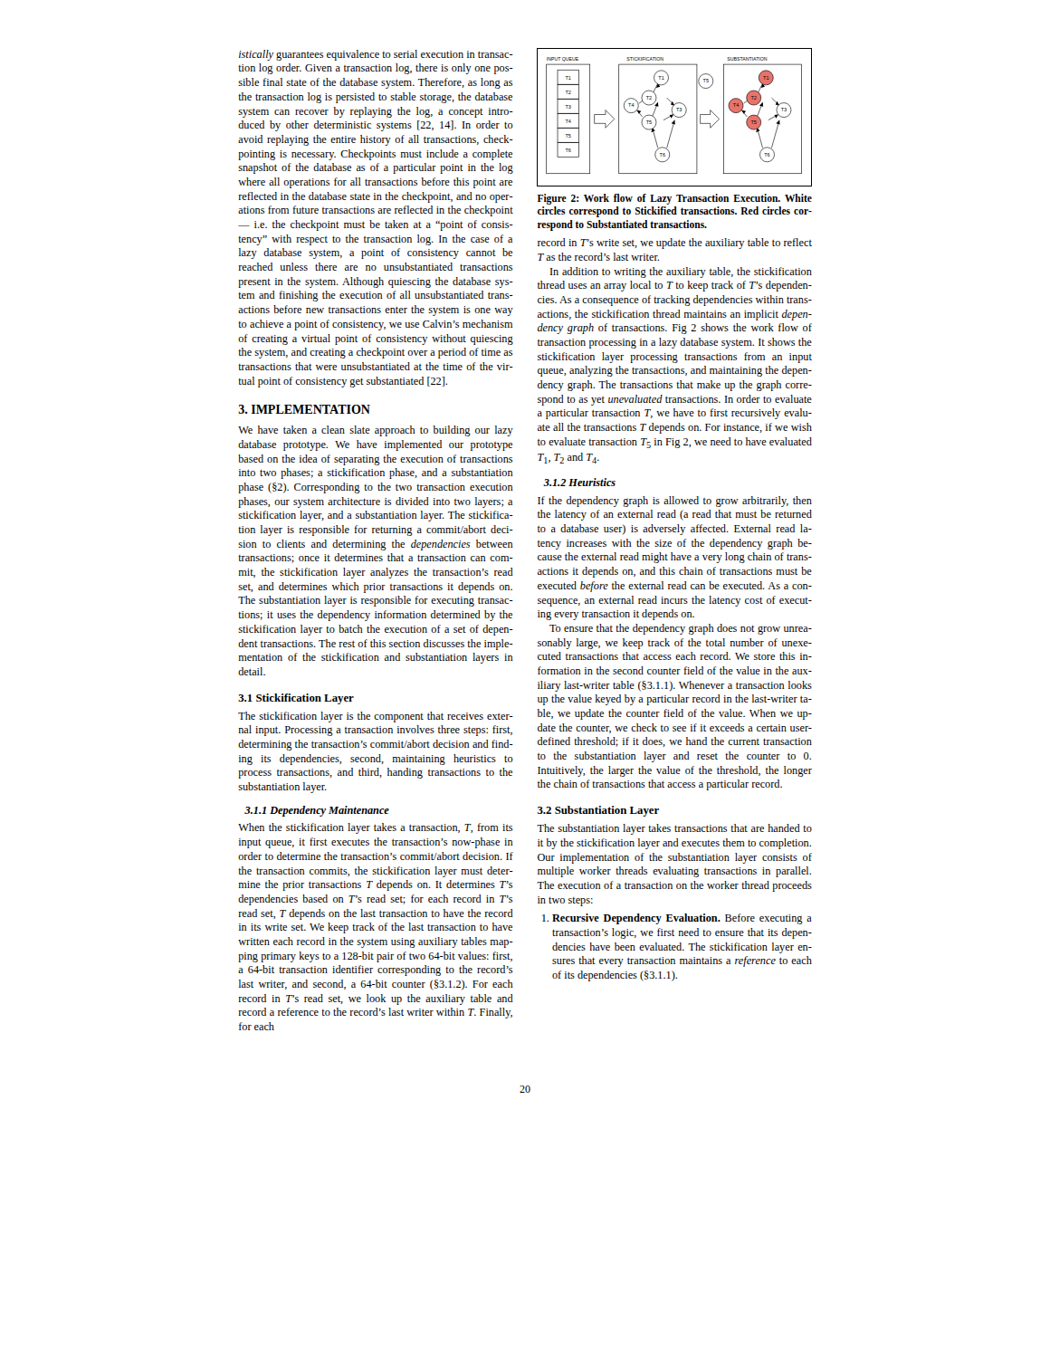istically guarantees equivalence to serial execution in transaction log order. Given a transaction log, there is only one possible final state of the database system. Therefore, as long as the transaction log is persisted to stable storage, the database system can recover by replaying the log, a concept introduced by other deterministic systems [22, 14]. In order to avoid replaying the entire history of all transactions, checkpointing is necessary. Checkpoints must include a complete snapshot of the database as of a particular point in the log where all operations for all transactions before this point are reflected in the database state in the checkpoint, and no operations from future transactions are reflected in the checkpoint — i.e. the checkpoint must be taken at a “point of consistency” with respect to the transaction log. In the case of a lazy database system, a point of consistency cannot be reached unless there are no unsubstantiated transactions present in the system. Although quiescing the database system and finishing the execution of all unsubstantiated transactions before new transactions enter the system is one way to achieve a point of consistency, we use Calvin’s mechanism of creating a virtual point of consistency without quiescing the system, and creating a checkpoint over a period of time as transactions that were unsubstantiated at the time of the virtual point of consistency get substantiated [22].
3. IMPLEMENTATION
We have taken a clean slate approach to building our lazy database prototype. We have implemented our prototype based on the idea of separating the execution of transactions into two phases; a stickification phase, and a substantiation phase (§2). Corresponding to the two transaction execution phases, our system architecture is divided into two layers; a stickification layer, and a substantiation layer. The stickification layer is responsible for returning a commit/abort decision to clients and determining the dependencies between transactions; once it determines that a transaction can commit, the stickification layer analyzes the transaction’s read set, and determines which prior transactions it depends on. The substantiation layer is responsible for executing transactions; it uses the dependency information determined by the stickification layer to batch the execution of a set of dependent transactions. The rest of this section discusses the implementation of the stickification and substantiation layers in detail.
3.1 Stickification Layer
The stickification layer is the component that receives external input. Processing a transaction involves three steps: first, determining the transaction’s commit/abort decision and finding its dependencies, second, maintaining heuristics to process transactions, and third, handing transactions to the substantiation layer.
3.1.1 Dependency Maintenance
When the stickification layer takes a transaction, T, from its input queue, it first executes the transaction’s now-phase in order to determine the transaction’s commit/abort decision. If the transaction commits, the stickification layer must determine the prior transactions T depends on. It determines T’s dependencies based on T’s read set; for each record in T’s read set, T depends on the last transaction to have the record in its write set. We keep track of the last transaction to have written each record in the system using auxiliary tables mapping primary keys to a 128-bit pair of two 64-bit values: first, a 64-bit transaction identifier corresponding to the record’s last writer, and second, a 64-bit counter (§3.1.2). For each record in T’s read set, we look up the auxiliary table and record a reference to the record’s last writer within T. Finally, for each
INPUT QUEUE STICKIFICATION SUBSTANTIATION T1 T2 T3 T4 T5 T6 T1 T2 T3 T4 T5 T6 T5 T1 T2 T3 T4 T5 T6
Figure 2: Work flow of Lazy Transaction Execution. White circles correspond to Stickified transactions. Red circles correspond to Substantiated transactions.
record in T’s write set, we update the auxiliary table to reflect T as the record’s last writer.
In addition to writing the auxiliary table, the stickification thread uses an array local to T to keep track of T’s dependencies. As a consequence of tracking dependencies within transactions, the stickification thread maintains an implicit dependency graph of transactions. Fig 2 shows the work flow of transaction processing in a lazy database system. It shows the stickification layer processing transactions from an input queue, analyzing the transactions, and maintaining the dependency graph. The transactions that make up the graph correspond to as yet unevaluated transactions. In order to evaluate a particular transaction T, we have to first recursively evaluate all the transactions T depends on. For instance, if we wish to evaluate transaction T5 in Fig 2, we need to have evaluated T1, T2 and T4.
3.1.2 Heuristics
If the dependency graph is allowed to grow arbitrarily, then the latency of an external read (a read that must be returned to a database user) is adversely affected. External read latency increases with the size of the dependency graph because the external read might have a very long chain of transactions it depends on, and this chain of transactions must be executed before the external read can be executed. As a consequence, an external read incurs the latency cost of executing every transaction it depends on.
To ensure that the dependency graph does not grow unreasonably large, we keep track of the total number of unexecuted transactions that access each record. We store this information in the second counter field of the value in the auxiliary last-writer table (§3.1.1). Whenever a transaction looks up the value keyed by a particular record in the last-writer table, we update the counter field of the value. When we update the counter, we check to see if it exceeds a certain user-defined threshold; if it does, we hand the current transaction to the substantiation layer and reset the counter to 0. Intuitively, the larger the value of the threshold, the longer the chain of transactions that access a particular record.
3.2 Substantiation Layer
The substantiation layer takes transactions that are handed to it by the stickification layer and executes them to completion. Our implementation of the substantiation layer consists of multiple worker threads evaluating transactions in parallel. The execution of a transaction on the worker thread proceeds in two steps:
Recursive Dependency Evaluation. Before executing a transaction’s logic, we first need to ensure that its dependencies have been evaluated. The stickification layer ensures that every transaction maintains a reference to each of its dependencies (§3.1.1).
20